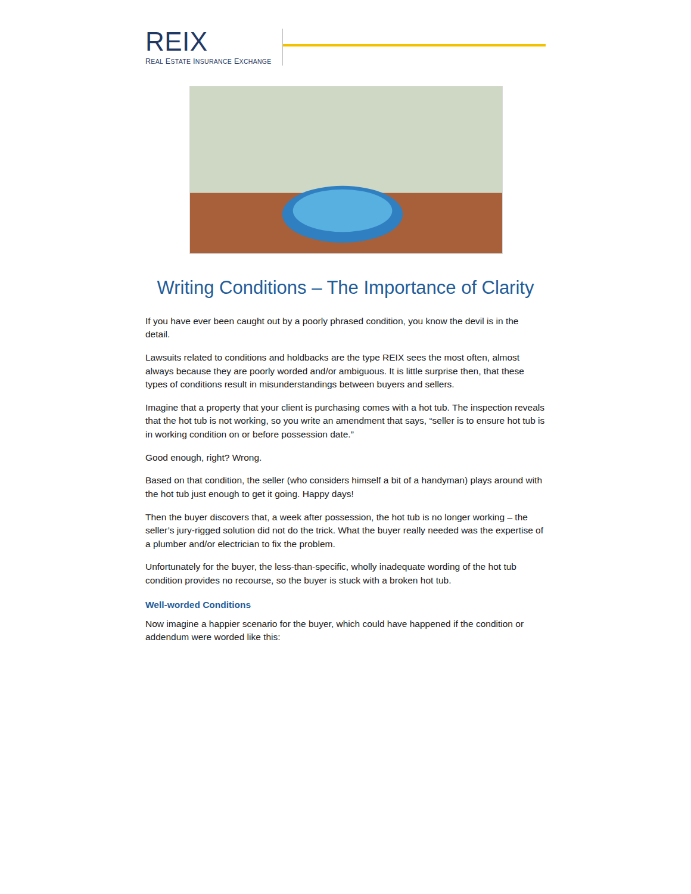REIX
REAL ESTATE INSURANCE EXCHANGE
Writing Conditions – The Importance of Clarity
If you have ever been caught out by a poorly phrased condition, you know the devil is in the detail.
Lawsuits related to conditions and holdbacks are the type REIX sees the most often, almost always because they are poorly worded and/or ambiguous. It is little surprise then, that these types of conditions result in misunderstandings between buyers and sellers.
Imagine that a property that your client is purchasing comes with a hot tub. The inspection reveals that the hot tub is not working, so you write an amendment that says, “seller is to ensure hot tub is in working condition on or before possession date.”
Good enough, right? Wrong.
Based on that condition, the seller (who considers himself a bit of a handyman) plays around with the hot tub just enough to get it going. Happy days!
Then the buyer discovers that, a week after possession, the hot tub is no longer working – the seller’s jury-rigged solution did not do the trick. What the buyer really needed was the expertise of a plumber and/or electrician to fix the problem.
Unfortunately for the buyer, the less-than-specific, wholly inadequate wording of the hot tub condition provides no recourse, so the buyer is stuck with a broken hot tub.
Well-worded Conditions
Now imagine a happier scenario for the buyer, which could have happened if the condition or addendum were worded like this: